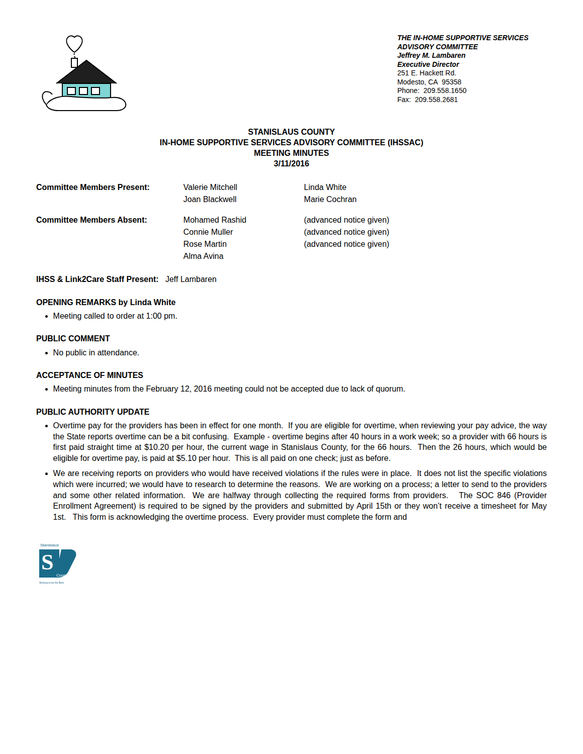The In-Home Supportive Services
Advisory Committee
Jeffrey M. Lambaren
Executive Director
251 E. Hackett Rd.
Modesto, CA 95358
Phone: 209.558.1650
Fax: 209.558.2681
STANISLAUS COUNTY IN-HOME SUPPORTIVE SERVICES ADVISORY COMMITTEE (IHSSAC) MEETING MINUTES 3/11/2016
| Committee Members Present: | Valerie Mitchell | Linda White |
| | Joan Blackwell | Marie Cochran |
| Committee Members Absent: | Mohamed Rashid | (advanced notice given) |
| | Connie Muller | (advanced notice given) |
| | Rose Martin | (advanced notice given) |
| | Alma Avina | |
IHSS & Link2Care Staff Present: Jeff Lambaren
Opening Remarks by Linda White
Meeting called to order at 1:00 pm.
Public Comment
No public in attendance.
Acceptance of Minutes
Meeting minutes from the February 12, 2016 meeting could not be accepted due to lack of quorum.
Public Authority Update
Overtime pay for the providers has been in effect for one month. If you are eligible for overtime, when reviewing your pay advice, the way the State reports overtime can be a bit confusing. Example - overtime begins after 40 hours in a work week; so a provider with 66 hours is first paid straight time at $10.20 per hour, the current wage in Stanislaus County, for the 66 hours. Then the 26 hours, which would be eligible for overtime pay, is paid at $5.10 per hour. This is all paid on one check; just as before.
We are receiving reports on providers who would have received violations if the rules were in place. It does not list the specific violations which were incurred; we would have to research to determine the reasons. We are working on a process; a letter to send to the providers and some other related information. We are halfway through collecting the required forms from providers. The SOC 846 (Provider Enrollment Agreement) is required to be signed by the providers and submitted by April 15th or they won’t receive a timesheet for May 1st. This form is acknowledging the overtime process. Every provider must complete the form and
Stanislaus S County Striving to be the Best.